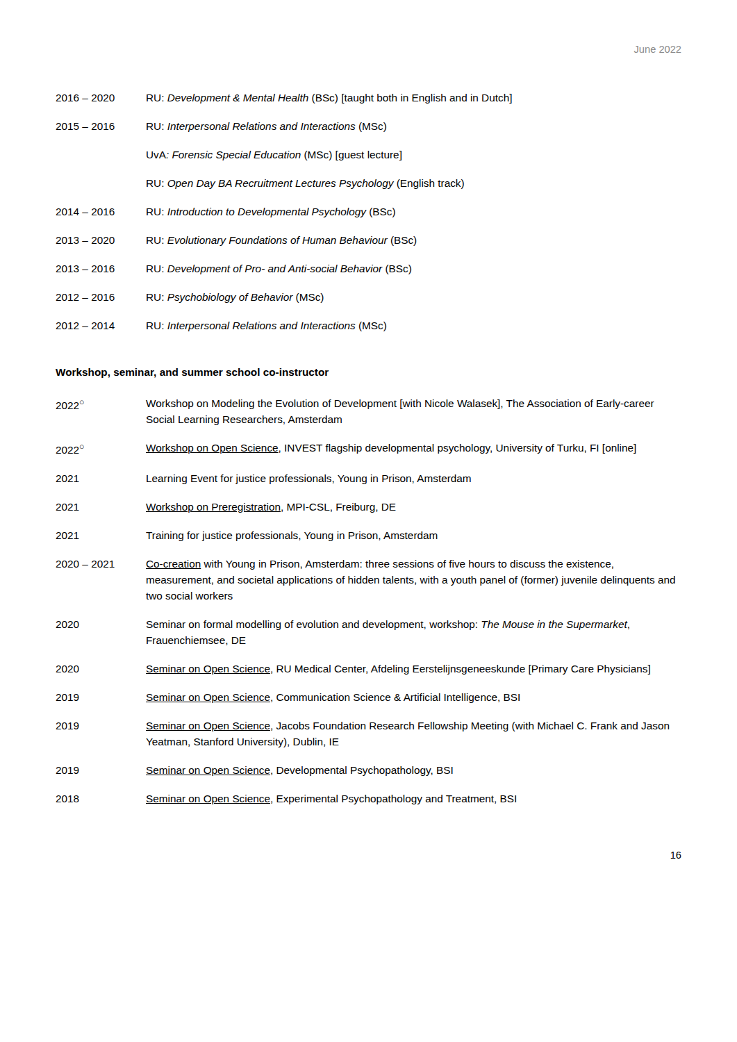June 2022
| 2016 – 2020 | RU: Development & Mental Health (BSc) [taught both in English and in Dutch] |
| 2015 – 2016 | RU: Interpersonal Relations and Interactions (MSc) UvA : Forensic Special Education (MSc) [guest lecture] RU: Open Day BA Recruitment Lectures Psychology (English track) |
| 2014 – 2016 | RU: Introduction to Developmental Psychology (BSc) |
| 2013 – 2020 | RU: Evolutionary Foundations of Human Behaviour (BSc) |
| 2013 – 2016 | RU: Development of Pro- and Anti-social Behavior (BSc) |
| 2012 – 2016 | RU: Psychobiology of Behavior (MSc) |
| 2012 – 2014 | RU: Interpersonal Relations and Interactions (MSc) |
Workshop, seminar, and summer school co-instructor
| 2022 ○ | Workshop on Modeling the Evolution of Development [with Nicole Walasek], The Association of Early-career Social Learning Researchers, Amsterdam |
| 2022 ○ | Workshop on Open Science , INVEST flagship developmental psychology, University of Turku, FI [online] |
| 2021 | Learning Event for justice professionals, Young in Prison, Amsterdam |
| 2021 | Workshop on Preregistration , MPI-CSL, Freiburg, DE |
| 2021 | Training for justice professionals, Young in Prison, Amsterdam |
| 2020 – 2021 | Co-creation with Young in Prison, Amsterdam: three sessions of five hours to discuss the existence, measurement, and societal applications of hidden talents, with a youth panel of (former) juvenile delinquents and two social workers |
| 2020 | Seminar on formal modelling of evolution and development, workshop: The Mouse in the Supermarket , Frauenchiemsee, DE |
| 2020 | Seminar on Open Science , RU Medical Center, Afdeling Eerstelijnsgeneeskunde [Primary Care Physicians] |
| 2019 | Seminar on Open Science , Communication Science & Artificial Intelligence, BSI |
| 2019 | Seminar on Open Science , Jacobs Foundation Research Fellowship Meeting (with Michael C. Frank and Jason Yeatman, Stanford University), Dublin, IE |
| 2019 | Seminar on Open Science , Developmental Psychopathology, BSI |
| 2018 | Seminar on Open Science , Experimental Psychopathology and Treatment, BSI |
16